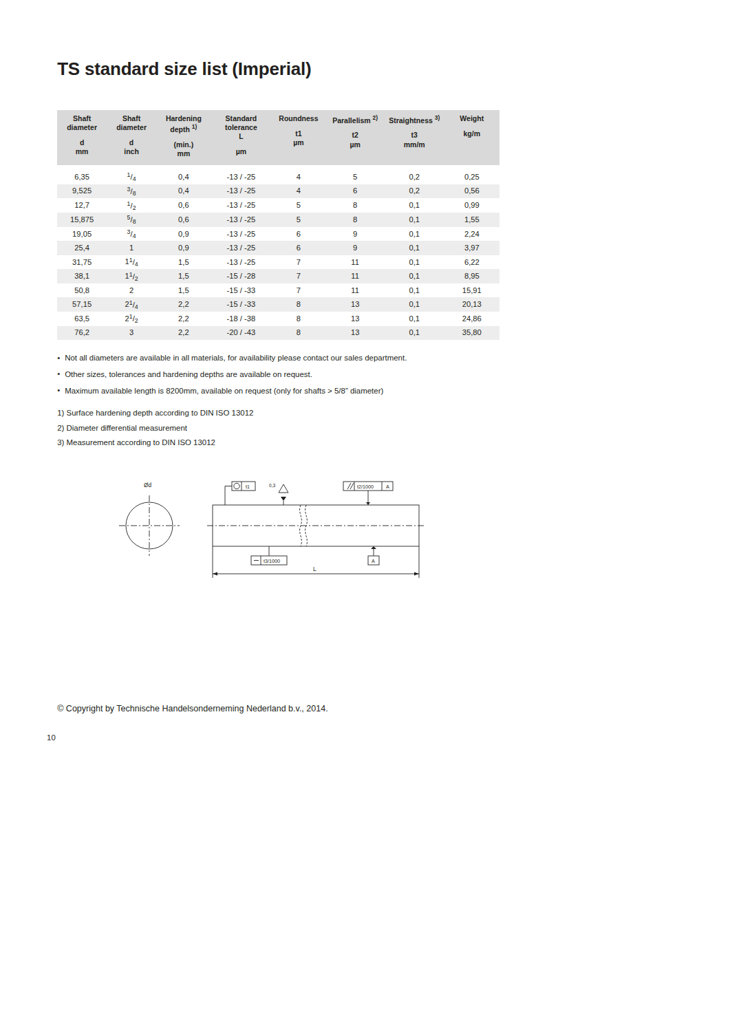TS standard size list (Imperial)
| Shaft diameter d mm | Shaft diameter d inch | Hardening depth 1) (min.) mm | Standard tolerance L µm | Roundness t1 µm | Parallelism 2) t2 µm | Straightness 3) t3 mm/m | Weight kg/m |
| --- | --- | --- | --- | --- | --- | --- | --- |
| 6,35 | 1 / 4 | 0,4 | -13 / -25 | 4 | 5 | 0,2 | 0,25 |
| 9,525 | 3 / 8 | 0,4 | -13 / -25 | 4 | 6 | 0,2 | 0,56 |
| 12,7 | 1 / 2 | 0,6 | -13 / -25 | 5 | 8 | 0,1 | 0,99 |
| 15,875 | 5 / 8 | 0,6 | -13 / -25 | 5 | 8 | 0,1 | 1,55 |
| 19,05 | 3 / 4 | 0,9 | -13 / -25 | 6 | 9 | 0,1 | 2,24 |
| 25,4 | 1 | 0,9 | -13 / -25 | 6 | 9 | 0,1 | 3,97 |
| 31,75 | 1 1 / 4 | 1,5 | -13 / -25 | 7 | 11 | 0,1 | 6,22 |
| 38,1 | 1 1 / 2 | 1,5 | -15 / -28 | 7 | 11 | 0,1 | 8,95 |
| 50,8 | 2 | 1,5 | -15 / -33 | 7 | 11 | 0,1 | 15,91 |
| 57,15 | 2 1 / 4 | 2,2 | -15 / -33 | 8 | 13 | 0,1 | 20,13 |
| 63,5 | 2 1 / 2 | 2,2 | -18 / -38 | 8 | 13 | 0,1 | 24,86 |
| 76,2 | 3 | 2,2 | -20 / -43 | 8 | 13 | 0,1 | 35,80 |
Not all diameters are available in all materials, for availability please contact our sales department.
Other sizes, tolerances and hardening depths are available on request.
Maximum available length is 8200mm, available on request (only for shafts > 5/8” diameter)
Surface hardening depth according to DIN ISO 13012
Diameter differential measurement
Measurement according to DIN ISO 13012
Ød t1 0,3 t2/1000 A t3/1000 A L
© Copyright by Technische Handelsonderneming Nederland b.v., 2014.
10